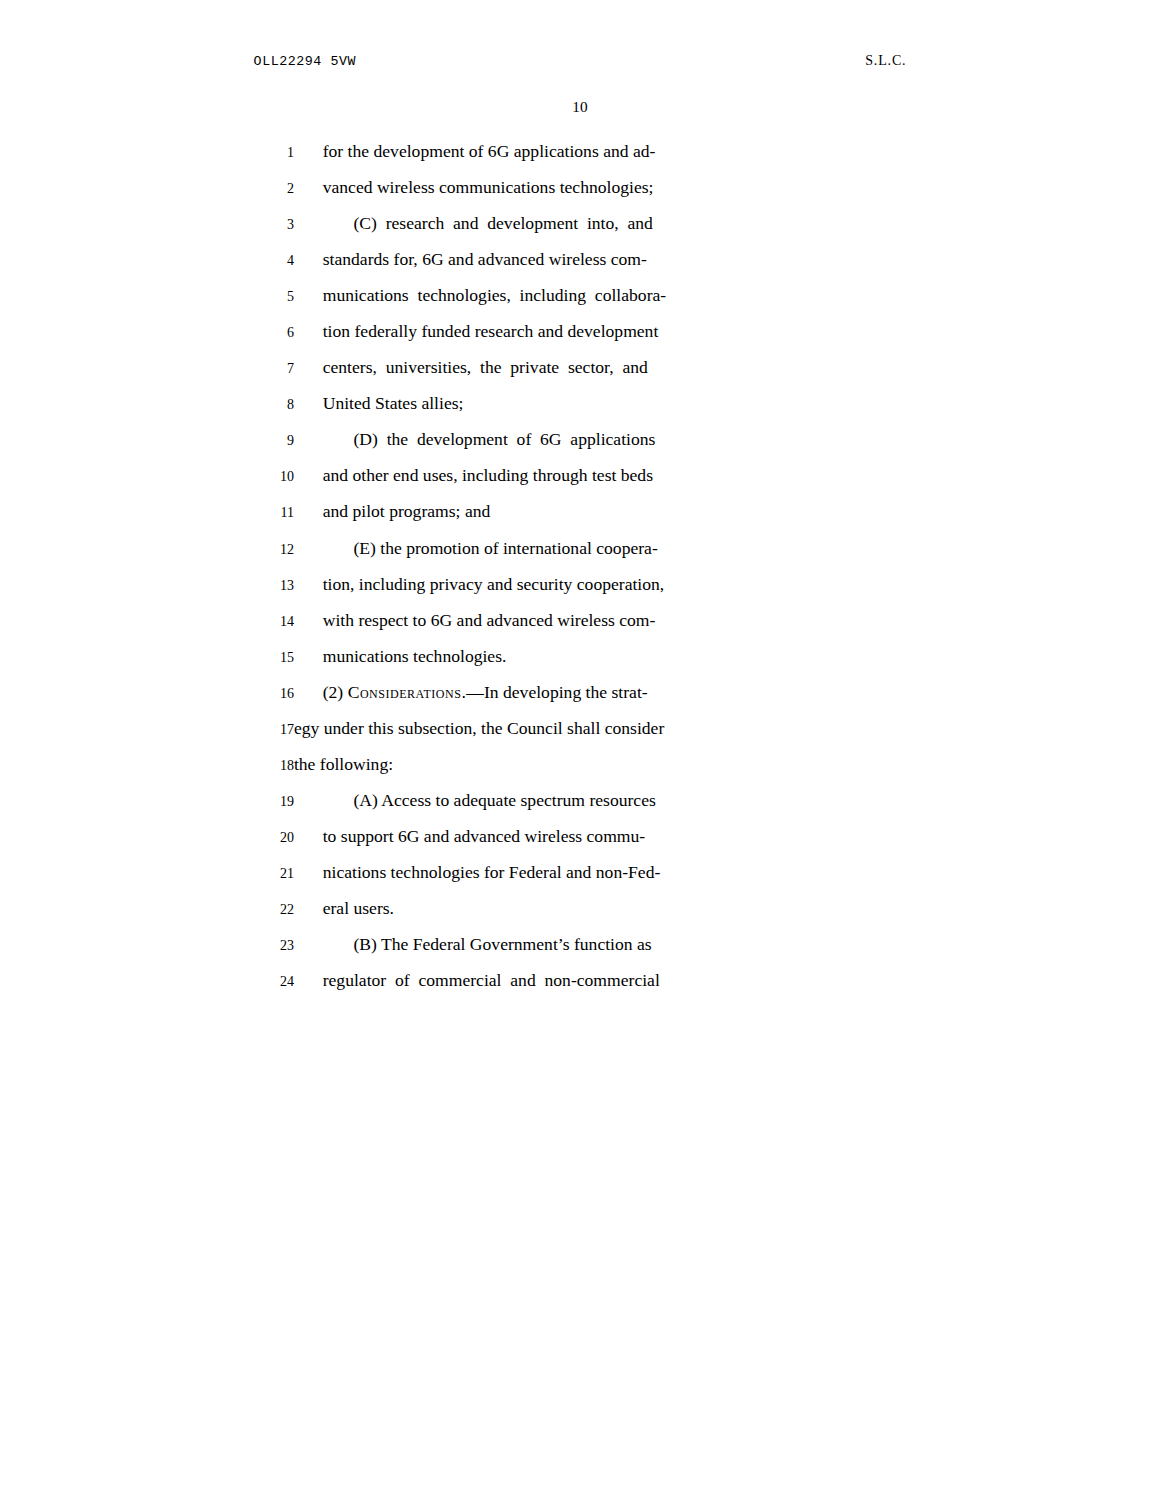OLL22294 5VW S.L.C.
10
| 1 | for the development of 6G applications and ad- |
| 2 | vanced wireless communications technologies; |
| 3 | (C) research and development into, and |
| 4 | standards for, 6G and advanced wireless com- |
| 5 | munications technologies, including collabora- |
| 6 | tion federally funded research and development |
| 7 | centers, universities, the private sector, and |
| 8 | United States allies; |
| 9 | (D) the development of 6G applications |
| 10 | and other end uses, including through test beds |
| 11 | and pilot programs; and |
| 12 | (E) the promotion of international coopera- |
| 13 | tion, including privacy and security cooperation, |
| 14 | with respect to 6G and advanced wireless com- |
| 15 | munications technologies. |
| 16 | (2) Considerations. —In developing the strat- |
| 17 | egy under this subsection, the Council shall consider |
| 18 | the following: |
| 19 | (A) Access to adequate spectrum resources |
| 20 | to support 6G and advanced wireless commu- |
| 21 | nications technologies for Federal and non-Fed- |
| 22 | eral users. |
| 23 | (B) The Federal Government’s function as |
| 24 | regulator of commercial and non-commercial |